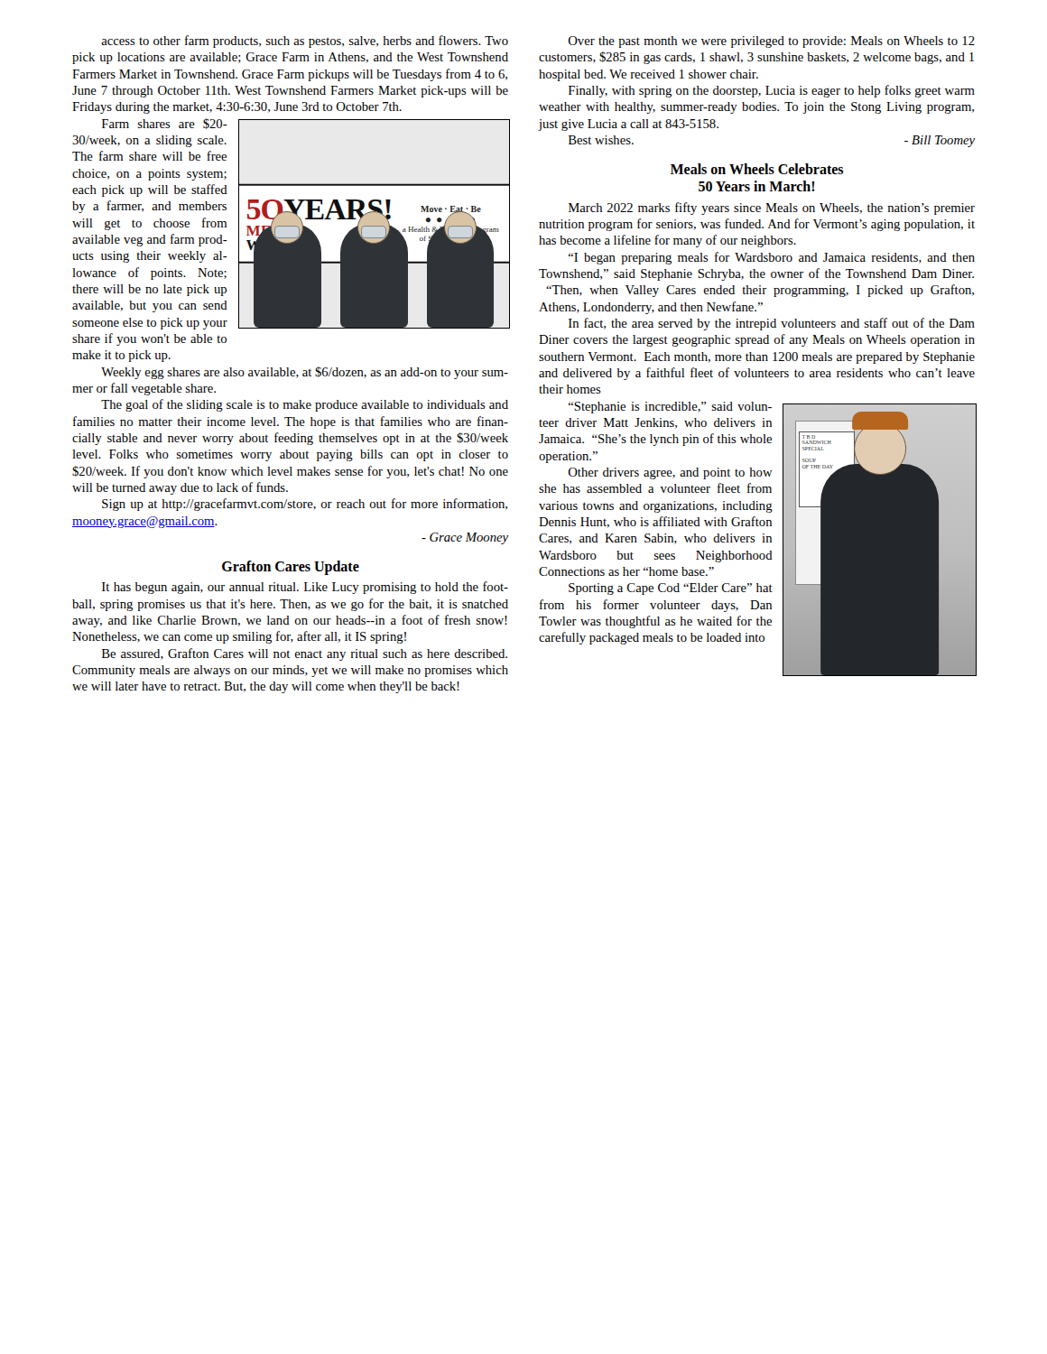access to other farm products, such as pestos, salve, herbs and flowers. Two pick up locations are available; Grace Farm in Athens, and the West Townshend Farmers Market in Townshend. Grace Farm pickups will be Tuesdays from 4 to 6, June 7 through October 11th. West Townshend Farmers Market pick-ups will be Fridays during the market, 4:30-6:30, June 3rd to October 7th.
5OYEARS!
MEALS ON WHEELS
Move · Eat · Be
● ● ● ● ●
a Health & Wellness Program of Senior Solutions
Farm shares are $20-30/week, on a sliding scale. The farm share will be free choice, on a points system; each pick up will be staffed by a farmer, and members will get to choose from available veg and farm products using their weekly allowance of points. Note; there will be no late pick up available, but you can send someone else to pick up your share if you won't be able to make it to pick up.
Weekly egg shares are also available, at $6/dozen, as an add-on to your summer or fall vegetable share.
The goal of the sliding scale is to make produce available to individuals and families no matter their income level. The hope is that families who are financially stable and never worry about feeding themselves opt in at the $30/week level. Folks who sometimes worry about paying bills can opt in closer to $20/week. If you don't know which level makes sense for you, let's chat! No one will be turned away due to lack of funds.
Sign up at http://gracefarmvt.com/store, or reach out for more information, mooney.grace@gmail.com.
- Grace Mooney
Grafton Cares Update
It has begun again, our annual ritual. Like Lucy promising to hold the football, spring promises us that it's here. Then, as we go for the bait, it is snatched away, and like Charlie Brown, we land on our heads--in a foot of fresh snow! Nonetheless, we can come up smiling for, after all, it IS spring!
Be assured, Grafton Cares will not enact any ritual such as here described. Community meals are always on our minds, yet we will make no promises which we will later have to retract. But, the day will come when they'll be back!
Over the past month we were privileged to provide: Meals on Wheels to 12 customers, $285 in gas cards, 1 shawl, 3 sunshine baskets, 2 welcome bags, and 1 hospital bed. We received 1 shower chair.
Finally, with spring on the doorstep, Lucia is eager to help folks greet warm weather with healthy, summer-ready bodies. To join the Stong Living program, just give Lucia a call at 843-5158.
Best wishes.- Bill Toomey
Meals on Wheels Celebrates
50 Years in March!
March 2022 marks fifty years since Meals on Wheels, the nation’s premier nutrition program for seniors, was funded. And for Vermont’s aging population, it has become a lifeline for many of our neighbors.
“I began preparing meals for Wardsboro and Jamaica residents, and then Townshend,” said Stephanie Schryba, the owner of the Townshend Dam Diner. “Then, when Valley Cares ended their programming, I picked up Grafton, Athens, Londonderry, and then Newfane.”
In fact, the area served by the intrepid volunteers and staff out of the Dam Diner covers the largest geographic spread of any Meals on Wheels operation in southern Vermont. Each month, more than 1200 meals are prepared by Stephanie and delivered by a faithful fleet of volunteers to area residents who can’t leave their homes
T B D
SANDWICH
SPECIAL
SOUP
OF THE DAY
“Stephanie is incredible,” said volunteer driver Matt Jenkins, who delivers in Jamaica. “She’s the lynch pin of this whole operation.”
Other drivers agree, and point to how she has assembled a volunteer fleet from various towns and organizations, including Dennis Hunt, who is affiliated with Grafton Cares, and Karen Sabin, who delivers in Wardsboro but sees Neighborhood Connections as her “home base.”
Sporting a Cape Cod “Elder Care” hat from his former volunteer days, Dan Towler was thoughtful as he waited for the carefully packaged meals to be loaded into